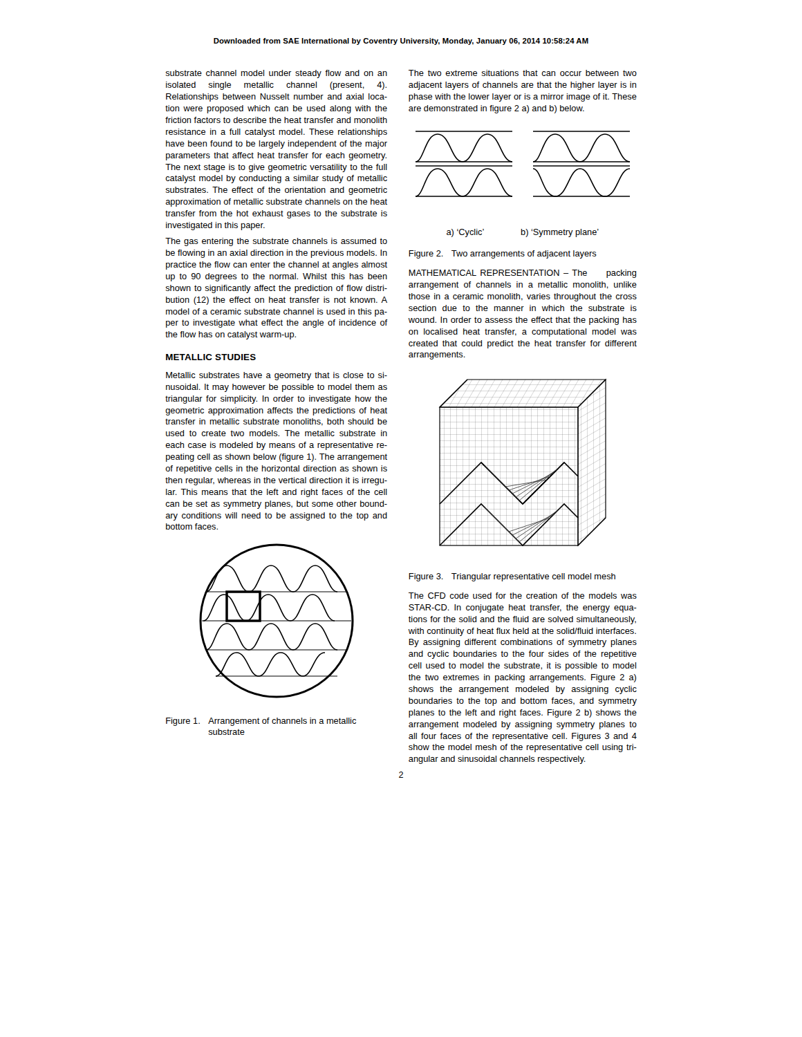Downloaded from SAE International by Coventry University, Monday, January 06, 2014 10:58:24 AM
substrate channel model under steady flow and on an isolated single metallic channel (present, 4). Relationships between Nusselt number and axial location were proposed which can be used along with the friction factors to describe the heat transfer and monolith resistance in a full catalyst model. These relationships have been found to be largely independent of the major parameters that affect heat transfer for each geometry. The next stage is to give geometric versatility to the full catalyst model by conducting a similar study of metallic substrates. The effect of the orientation and geometric approximation of metallic substrate channels on the heat transfer from the hot exhaust gases to the substrate is investigated in this paper.
The gas entering the substrate channels is assumed to be flowing in an axial direction in the previous models. In practice the flow can enter the channel at angles almost up to 90 degrees to the normal. Whilst this has been shown to significantly affect the prediction of flow distribution (12) the effect on heat transfer is not known. A model of a ceramic substrate channel is used in this paper to investigate what effect the angle of incidence of the flow has on catalyst warm-up.
METALLIC STUDIES
Metallic substrates have a geometry that is close to sinusoidal. It may however be possible to model them as triangular for simplicity. In order to investigate how the geometric approximation affects the predictions of heat transfer in metallic substrate monoliths, both should be used to create two models. The metallic substrate in each case is modeled by means of a representative repeating cell as shown below (figure 1). The arrangement of repetitive cells in the horizontal direction as shown is then regular, whereas in the vertical direction it is irregular. This means that the left and right faces of the cell can be set as symmetry planes, but some other boundary conditions will need to be assigned to the top and bottom faces.
Figure 1. Arrangement of channels in a metallic substrate
The two extreme situations that can occur between two adjacent layers of channels are that the higher layer is in phase with the lower layer or is a mirror image of it. These are demonstrated in figure 2 a) and b) below.
a) ‘Cyclic’ b) ‘Symmetry plane’
Figure 2. Two arrangements of adjacent layers
MATHEMATICAL REPRESENTATION – The packing arrangement of channels in a metallic monolith, unlike those in a ceramic monolith, varies throughout the cross section due to the manner in which the substrate is wound. In order to assess the effect that the packing has on localised heat transfer, a computational model was created that could predict the heat transfer for different arrangements.
Figure 3. Triangular representative cell model mesh
The CFD code used for the creation of the models was STAR-CD. In conjugate heat transfer, the energy equations for the solid and the fluid are solved simultaneously, with continuity of heat flux held at the solid/fluid interfaces. By assigning different combinations of symmetry planes and cyclic boundaries to the four sides of the repetitive cell used to model the substrate, it is possible to model the two extremes in packing arrangements. Figure 2 a) shows the arrangement modeled by assigning cyclic boundaries to the top and bottom faces, and symmetry planes to the left and right faces. Figure 2 b) shows the arrangement modeled by assigning symmetry planes to all four faces of the representative cell. Figures 3 and 4 show the model mesh of the representative cell using triangular and sinusoidal channels respectively.
2